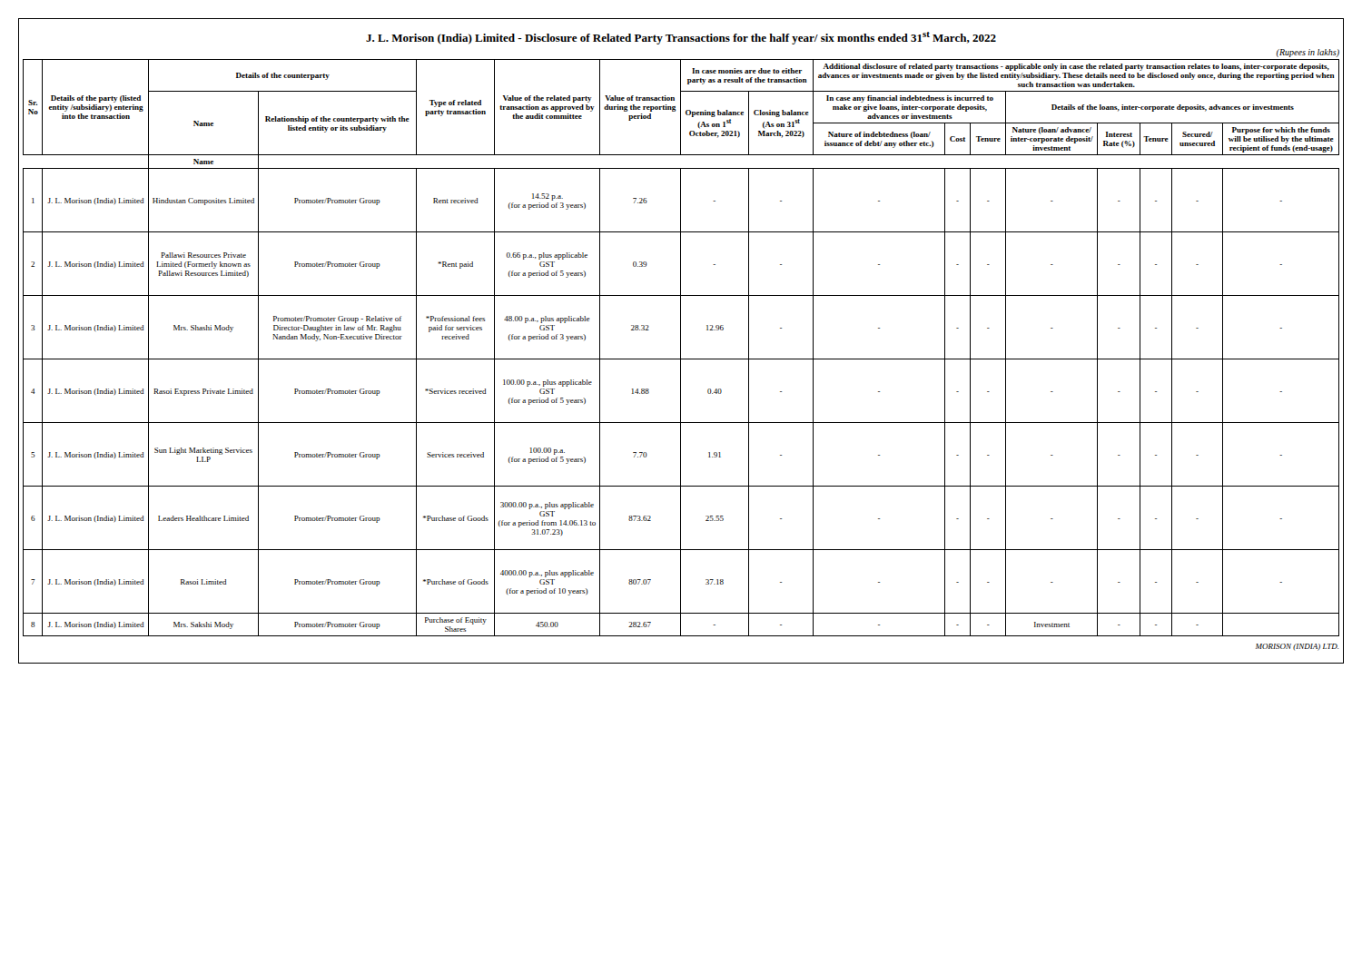J. L. Morison (India) Limited - Disclosure of Related Party Transactions for the half year/ six months ended 31st March, 2022
(Rupees in lakhs)
| Sr. No | Details of the party (listed entity /subsidiary) entering into the transaction | Details of the counterparty | Type of related party transaction | Value of the related party transaction as approved by the audit committee | Value of transaction during the reporting period | In case monies are due to either party as a result of the transaction | Additional disclosure of related party transactions - applicable only in case the related party transaction relates to loans, inter-corporate deposits, advances or investments made or given by the listed entity/subsidiary. These details need to be disclosed only once, during the reporting period when such transaction was undertaken. |
| --- | --- | --- | --- | --- | --- | --- | --- |
| Name | Relationship of the counterparty with the listed entity or its subsidiary | Opening balance (As on 1 st October, 2021) | Closing balance (As on 31 st March, 2022) | In case any financial indebtedness is incurred to make or give loans, inter-corporate deposits, advances or investments | Details of the loans, inter-corporate deposits, advances or investments |
| Nature of indebtedness (loan/ issuance of debt/ any other etc.) | Cost | Tenure | Nature (loan/ advance/ inter-corporate deposit/ investment | Interest Rate (%) | Tenure | Secured/ unsecured | Purpose for which the funds will be utilised by the ultimate recipient of funds (end-usage) |
| | Name | |
| 1 | J. L. Morison (India) Limited | Hindustan Composites Limited | Promoter/Promoter Group | Rent received | 14.52 p.a. (for a period of 3 years) | 7.26 | - | - | - | - | - | - | - | - | - | - |
| 2 | J. L. Morison (India) Limited | Pallawi Resources Private Limited (Formerly known as Pallawi Resources Limited) | Promoter/Promoter Group | *Rent paid | 0.66 p.a., plus applicable GST (for a period of 5 years) | 0.39 | - | - | - | - | - | - | - | - | - | - |
| 3 | J. L. Morison (India) Limited | Mrs. Shashi Mody | Promoter/Promoter Group - Relative of Director-Daughter in law of Mr. Raghu Nandan Mody, Non-Executive Director | *Professional fees paid for services received | 48.00 p.a., plus applicable GST (for a period of 3 years) | 28.32 | 12.96 | - | - | - | - | - | - | - | - | - |
| 4 | J. L. Morison (India) Limited | Rasoi Express Private Limited | Promoter/Promoter Group | *Services received | 100.00 p.a., plus applicable GST (for a period of 5 years) | 14.88 | 0.40 | - | - | - | - | - | - | - | - | - |
| 5 | J. L. Morison (India) Limited | Sun Light Marketing Services LLP | Promoter/Promoter Group | Services received | 100.00 p.a. (for a period of 5 years) | 7.70 | 1.91 | - | - | - | - | - | - | - | - | - |
| 6 | J. L. Morison (India) Limited | Leaders Healthcare Limited | Promoter/Promoter Group | *Purchase of Goods | 3000.00 p.a., plus applicable GST (for a period from 14.06.13 to 31.07.23) | 873.62 | 25.55 | - | - | - | - | - | - | - | - | - |
| 7 | J. L. Morison (India) Limited | Rasoi Limited | Promoter/Promoter Group | *Purchase of Goods | 4000.00 p.a., plus applicable GST (for a period of 10 years) | 807.07 | 37.18 | - | - | - | - | - | - | - | - | - |
| 8 | J. L. Morison (India) Limited | Mrs. Sakshi Mody | Promoter/Promoter Group | Purchase of Equity Shares | 450.00 | 282.67 | - | - | - | - | - | Investment | - | - | - | |
MORISON (INDIA) LTD.